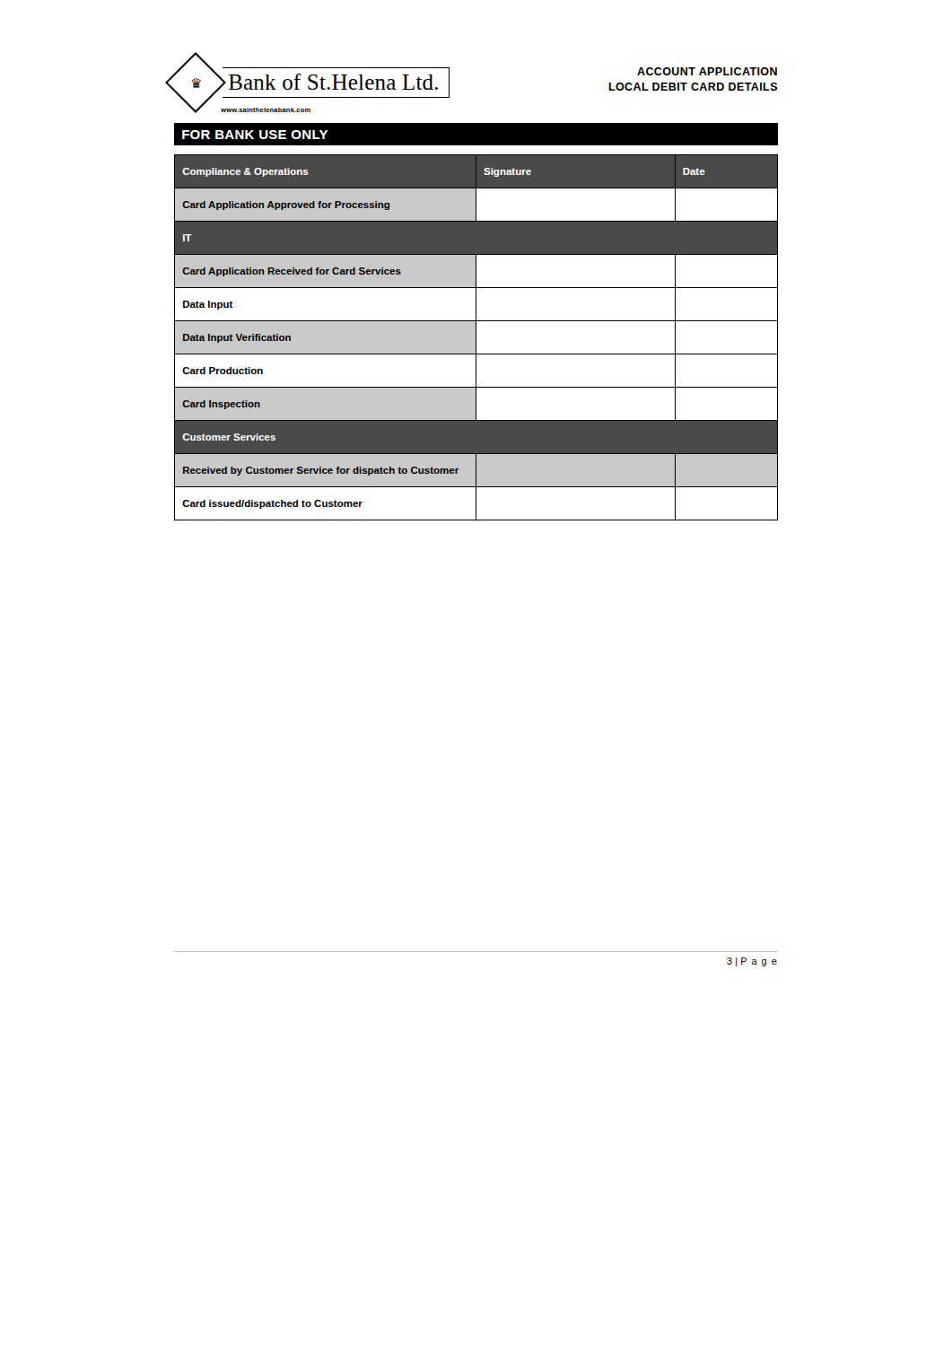♛
Bank of St.Helena Ltd.
www.sainthelenabank.com
ACCOUNT APPLICATION
LOCAL DEBIT CARD DETAILS
FOR BANK USE ONLY
| Compliance & Operations | Signature | Date |
| Card Application Approved for Processing | | |
| IT |
| Card Application Received for Card Services | | |
| Data Input | | |
| Data Input Verification | | |
| Card Production | | |
| Card Inspection | | |
| Customer Services |
| Received by Customer Service for dispatch to Customer | | |
| Card issued/dispatched to Customer | | |
3 | P a g e